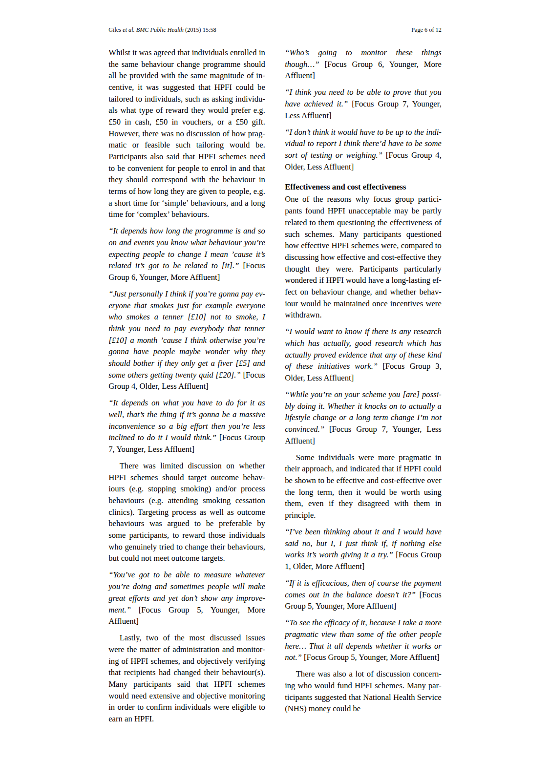Giles et al. BMC Public Health (2015) 15:58 Page 6 of 12
Whilst it was agreed that individuals enrolled in the same behaviour change programme should all be provided with the same magnitude of incentive, it was suggested that HPFI could be tailored to individuals, such as asking individuals what type of reward they would prefer e.g. £50 in cash, £50 in vouchers, or a £50 gift. However, there was no discussion of how pragmatic or feasible such tailoring would be. Participants also said that HPFI schemes need to be convenient for people to enrol in and that they should correspond with the behaviour in terms of how long they are given to people, e.g. a short time for ‘simple’ behaviours, and a long time for ‘complex’ behaviours.
“It depends how long the programme is and so on and events you know what behaviour you’re expecting people to change I mean ’cause it’s related it’s got to be related to [it].” [Focus Group 6, Younger, More Affluent]
“Just personally I think if you’re gonna pay everyone that smokes just for example everyone who smokes a tenner [£10] not to smoke, I think you need to pay everybody that tenner [£10] a month ’cause I think otherwise you’re gonna have people maybe wonder why they should bother if they only get a fiver [£5] and some others getting twenty quid [£20].” [Focus Group 4, Older, Less Affluent]
“It depends on what you have to do for it as well, that’s the thing if it’s gonna be a massive inconvenience so a big effort then you’re less inclined to do it I would think.” [Focus Group 7, Younger, Less Affluent]
There was limited discussion on whether HPFI schemes should target outcome behaviours (e.g. stopping smoking) and/or process behaviours (e.g. attending smoking cessation clinics). Targeting process as well as outcome behaviours was argued to be preferable by some participants, to reward those individuals who genuinely tried to change their behaviours, but could not meet outcome targets.
“You’ve got to be able to measure whatever you’re doing and sometimes people will make great efforts and yet don’t show any improvement.” [Focus Group 5, Younger, More Affluent]
Lastly, two of the most discussed issues were the matter of administration and monitoring of HPFI schemes, and objectively verifying that recipients had changed their behaviour(s). Many participants said that HPFI schemes would need extensive and objective monitoring in order to confirm individuals were eligible to earn an HPFI.
“Who’s going to monitor these things though…” [Focus Group 6, Younger, More Affluent]
“I think you need to be able to prove that you have achieved it.” [Focus Group 7, Younger, Less Affluent]
“I don’t think it would have to be up to the individual to report I think there’d have to be some sort of testing or weighing.” [Focus Group 4, Older, Less Affluent]
Effectiveness and cost effectiveness
One of the reasons why focus group participants found HPFI unacceptable may be partly related to them questioning the effectiveness of such schemes. Many participants questioned how effective HPFI schemes were, compared to discussing how effective and cost-effective they thought they were. Participants particularly wondered if HPFI would have a long-lasting effect on behaviour change, and whether behaviour would be maintained once incentives were withdrawn.
“I would want to know if there is any research which has actually, good research which has actually proved evidence that any of these kind of these initiatives work.” [Focus Group 3, Older, Less Affluent]
“While you’re on your scheme you [are] possibly doing it. Whether it knocks on to actually a lifestyle change or a long term change I’m not convinced.” [Focus Group 7, Younger, Less Affluent]
Some individuals were more pragmatic in their approach, and indicated that if HPFI could be shown to be effective and cost-effective over the long term, then it would be worth using them, even if they disagreed with them in principle.
“I’ve been thinking about it and I would have said no, but I, I just think if, if nothing else works it’s worth giving it a try.” [Focus Group 1, Older, More Affluent]
“If it is efficacious, then of course the payment comes out in the balance doesn’t it?” [Focus Group 5, Younger, More Affluent]
“To see the efficacy of it, because I take a more pragmatic view than some of the other people here… That it all depends whether it works or not.” [Focus Group 5, Younger, More Affluent]
There was also a lot of discussion concerning who would fund HPFI schemes. Many participants suggested that National Health Service (NHS) money could be